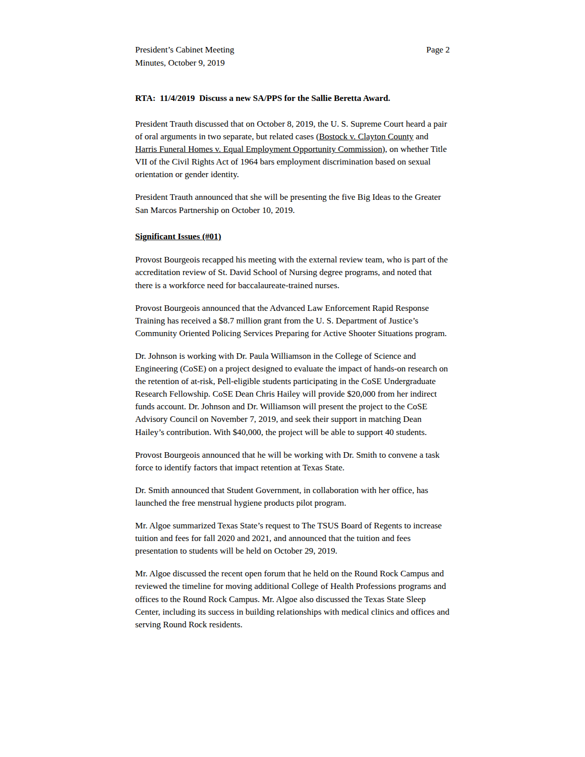President’s Cabinet Meeting Minutes, October 9, 2019
Page 2
RTA: 11/4/2019 Discuss a new SA/PPS for the Sallie Beretta Award.
President Trauth discussed that on October 8, 2019, the U. S. Supreme Court heard a pair of oral arguments in two separate, but related cases (Bostock v. Clayton County and Harris Funeral Homes v. Equal Employment Opportunity Commission), on whether Title VII of the Civil Rights Act of 1964 bars employment discrimination based on sexual orientation or gender identity.
President Trauth announced that she will be presenting the five Big Ideas to the Greater San Marcos Partnership on October 10, 2019.
Significant Issues (#01)
Provost Bourgeois recapped his meeting with the external review team, who is part of the accreditation review of St. David School of Nursing degree programs, and noted that there is a workforce need for baccalaureate-trained nurses.
Provost Bourgeois announced that the Advanced Law Enforcement Rapid Response Training has received a $8.7 million grant from the U. S. Department of Justice’s Community Oriented Policing Services Preparing for Active Shooter Situations program.
Dr. Johnson is working with Dr. Paula Williamson in the College of Science and Engineering (CoSE) on a project designed to evaluate the impact of hands-on research on the retention of at-risk, Pell-eligible students participating in the CoSE Undergraduate Research Fellowship. CoSE Dean Chris Hailey will provide $20,000 from her indirect funds account. Dr. Johnson and Dr. Williamson will present the project to the CoSE Advisory Council on November 7, 2019, and seek their support in matching Dean Hailey’s contribution. With $40,000, the project will be able to support 40 students.
Provost Bourgeois announced that he will be working with Dr. Smith to convene a task force to identify factors that impact retention at Texas State.
Dr. Smith announced that Student Government, in collaboration with her office, has launched the free menstrual hygiene products pilot program.
Mr. Algoe summarized Texas State’s request to The TSUS Board of Regents to increase tuition and fees for fall 2020 and 2021, and announced that the tuition and fees presentation to students will be held on October 29, 2019.
Mr. Algoe discussed the recent open forum that he held on the Round Rock Campus and reviewed the timeline for moving additional College of Health Professions programs and offices to the Round Rock Campus. Mr. Algoe also discussed the Texas State Sleep Center, including its success in building relationships with medical clinics and offices and serving Round Rock residents.